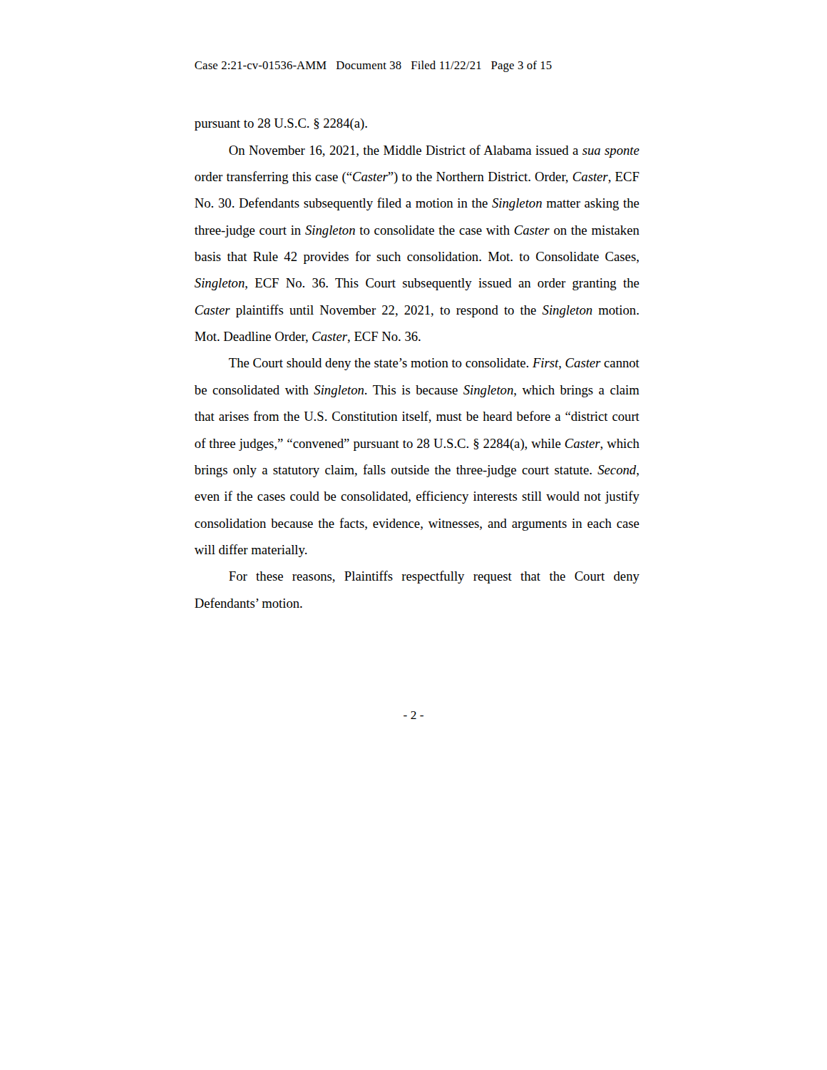Case 2:21-cv-01536-AMM Document 38 Filed 11/22/21 Page 3 of 15
pursuant to 28 U.S.C. § 2284(a).
On November 16, 2021, the Middle District of Alabama issued a sua sponte order transferring this case (“Caster”) to the Northern District. Order, Caster, ECF No. 30. Defendants subsequently filed a motion in the Singleton matter asking the three-judge court in Singleton to consolidate the case with Caster on the mistaken basis that Rule 42 provides for such consolidation. Mot. to Consolidate Cases, Singleton, ECF No. 36. This Court subsequently issued an order granting the Caster plaintiffs until November 22, 2021, to respond to the Singleton motion. Mot. Deadline Order, Caster, ECF No. 36.
The Court should deny the state’s motion to consolidate. First, Caster cannot be consolidated with Singleton. This is because Singleton, which brings a claim that arises from the U.S. Constitution itself, must be heard before a “district court of three judges,” “convened” pursuant to 28 U.S.C. § 2284(a), while Caster, which brings only a statutory claim, falls outside the three-judge court statute. Second, even if the cases could be consolidated, efficiency interests still would not justify consolidation because the facts, evidence, witnesses, and arguments in each case will differ materially.
For these reasons, Plaintiffs respectfully request that the Court deny Defendants’ motion.
- 2 -